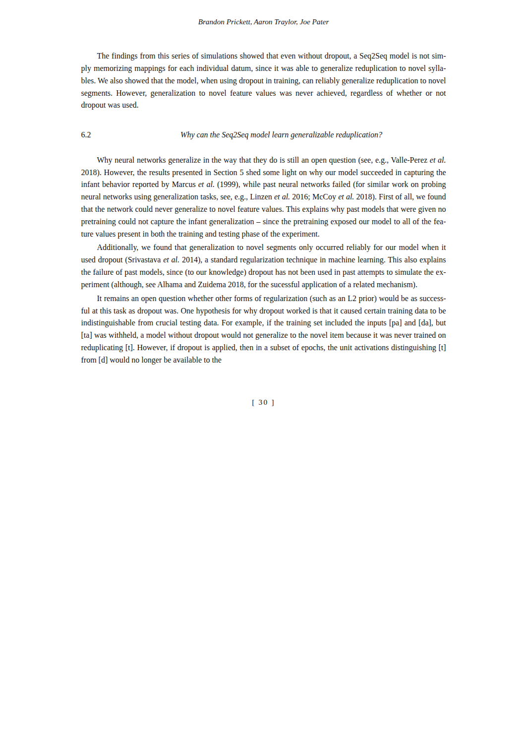Brandon Prickett, Aaron Traylor, Joe Pater
The findings from this series of simulations showed that even without dropout, a Seq2Seq model is not simply memorizing mappings for each individual datum, since it was able to generalize reduplication to novel syllables. We also showed that the model, when using dropout in training, can reliably generalize reduplication to novel segments. However, generalization to novel feature values was never achieved, regardless of whether or not dropout was used.
6.2
Why can the Seq2Seq model learn generalizable reduplication?
Why neural networks generalize in the way that they do is still an open question (see, e.g., Valle-Perez et al. 2018). However, the results presented in Section 5 shed some light on why our model succeeded in capturing the infant behavior reported by Marcus et al. (1999), while past neural networks failed (for similar work on probing neural networks using generalization tasks, see, e.g., Linzen et al. 2016; McCoy et al. 2018). First of all, we found that the network could never generalize to novel feature values. This explains why past models that were given no pretraining could not capture the infant generalization – since the pretraining exposed our model to all of the feature values present in both the training and testing phase of the experiment.
Additionally, we found that generalization to novel segments only occurred reliably for our model when it used dropout (Srivastava et al. 2014), a standard regularization technique in machine learning. This also explains the failure of past models, since (to our knowledge) dropout has not been used in past attempts to simulate the experiment (although, see Alhama and Zuidema 2018, for the sucessful application of a related mechanism).
It remains an open question whether other forms of regularization (such as an L2 prior) would be as successful at this task as dropout was. One hypothesis for why dropout worked is that it caused certain training data to be indistinguishable from crucial testing data. For example, if the training set included the inputs [pa] and [da], but [ta] was withheld, a model without dropout would not generalize to the novel item because it was never trained on reduplicating [t]. However, if dropout is applied, then in a subset of epochs, the unit activations distinguishing [t] from [d] would no longer be available to the
[ 30 ]